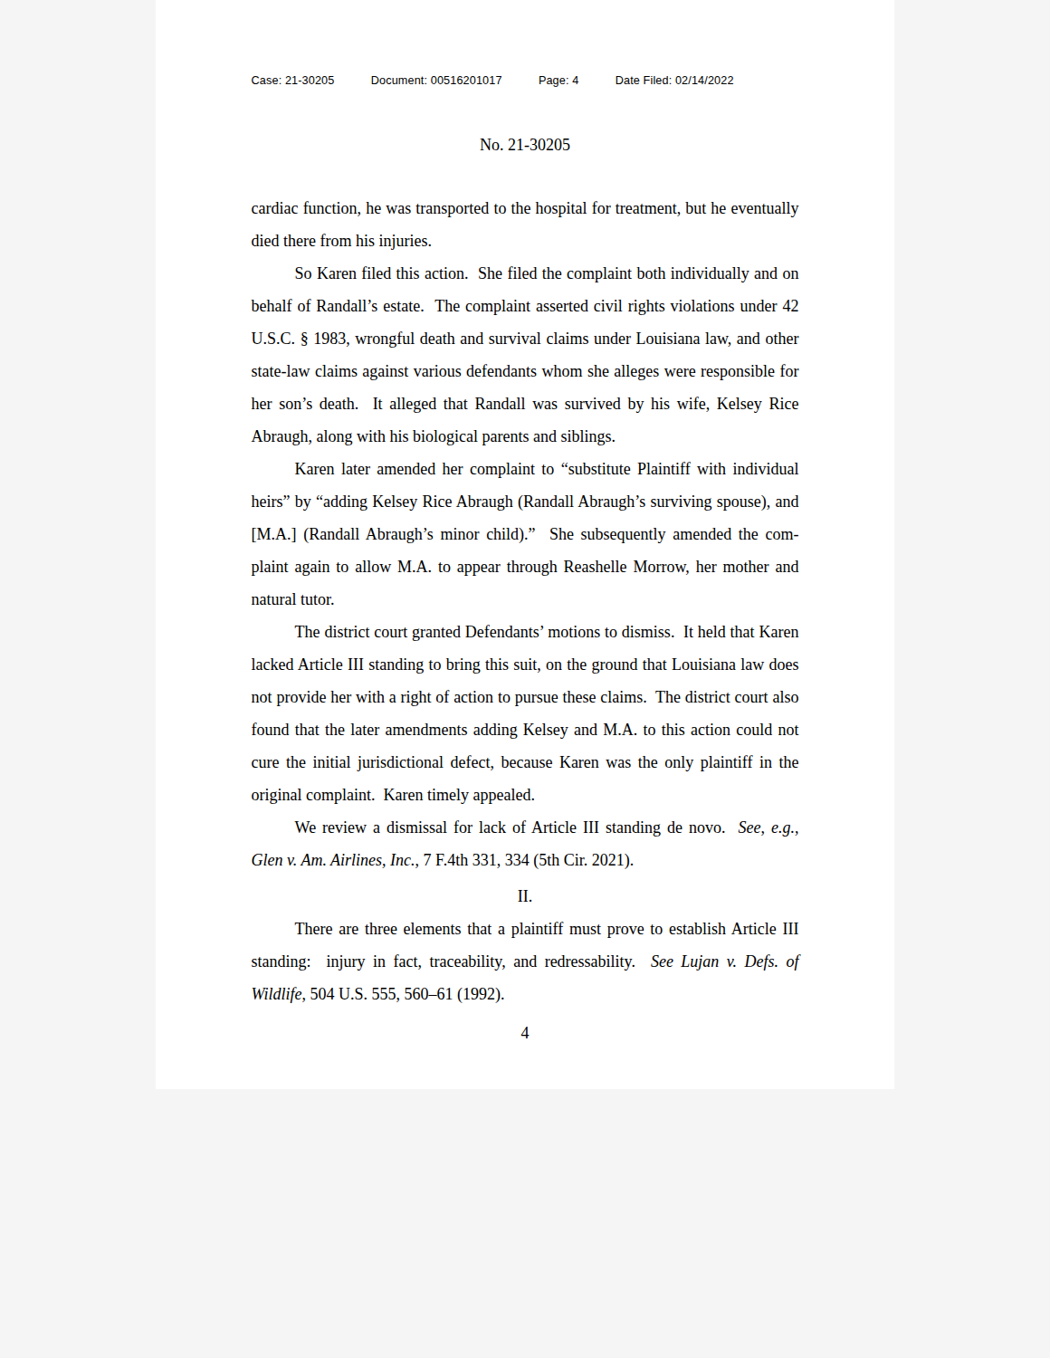Case: 21-30205 Document: 00516201017 Page: 4 Date Filed: 02/14/2022
No. 21-30205
cardiac function, he was transported to the hospital for treatment, but he eventually died there from his injuries.
So Karen filed this action. She filed the complaint both individually and on behalf of Randall’s estate. The complaint asserted civil rights violations under 42 U.S.C. § 1983, wrongful death and survival claims under Louisiana law, and other state-law claims against various defendants whom she alleges were responsible for her son’s death. It alleged that Randall was survived by his wife, Kelsey Rice Abraugh, along with his biological parents and siblings.
Karen later amended her complaint to “substitute Plaintiff with individual heirs” by “adding Kelsey Rice Abraugh (Randall Abraugh’s surviving spouse), and [M.A.] (Randall Abraugh’s minor child).” She subsequently amended the complaint again to allow M.A. to appear through Reashelle Morrow, her mother and natural tutor.
The district court granted Defendants’ motions to dismiss. It held that Karen lacked Article III standing to bring this suit, on the ground that Louisiana law does not provide her with a right of action to pursue these claims. The district court also found that the later amendments adding Kelsey and M.A. to this action could not cure the initial jurisdictional defect, because Karen was the only plaintiff in the original complaint. Karen timely appealed.
We review a dismissal for lack of Article III standing de novo. See, e.g., Glen v. Am. Airlines, Inc., 7 F.4th 331, 334 (5th Cir. 2021).
II.
There are three elements that a plaintiff must prove to establish Article III standing: injury in fact, traceability, and redressability. See Lujan v. Defs. of Wildlife, 504 U.S. 555, 560–61 (1992).
4